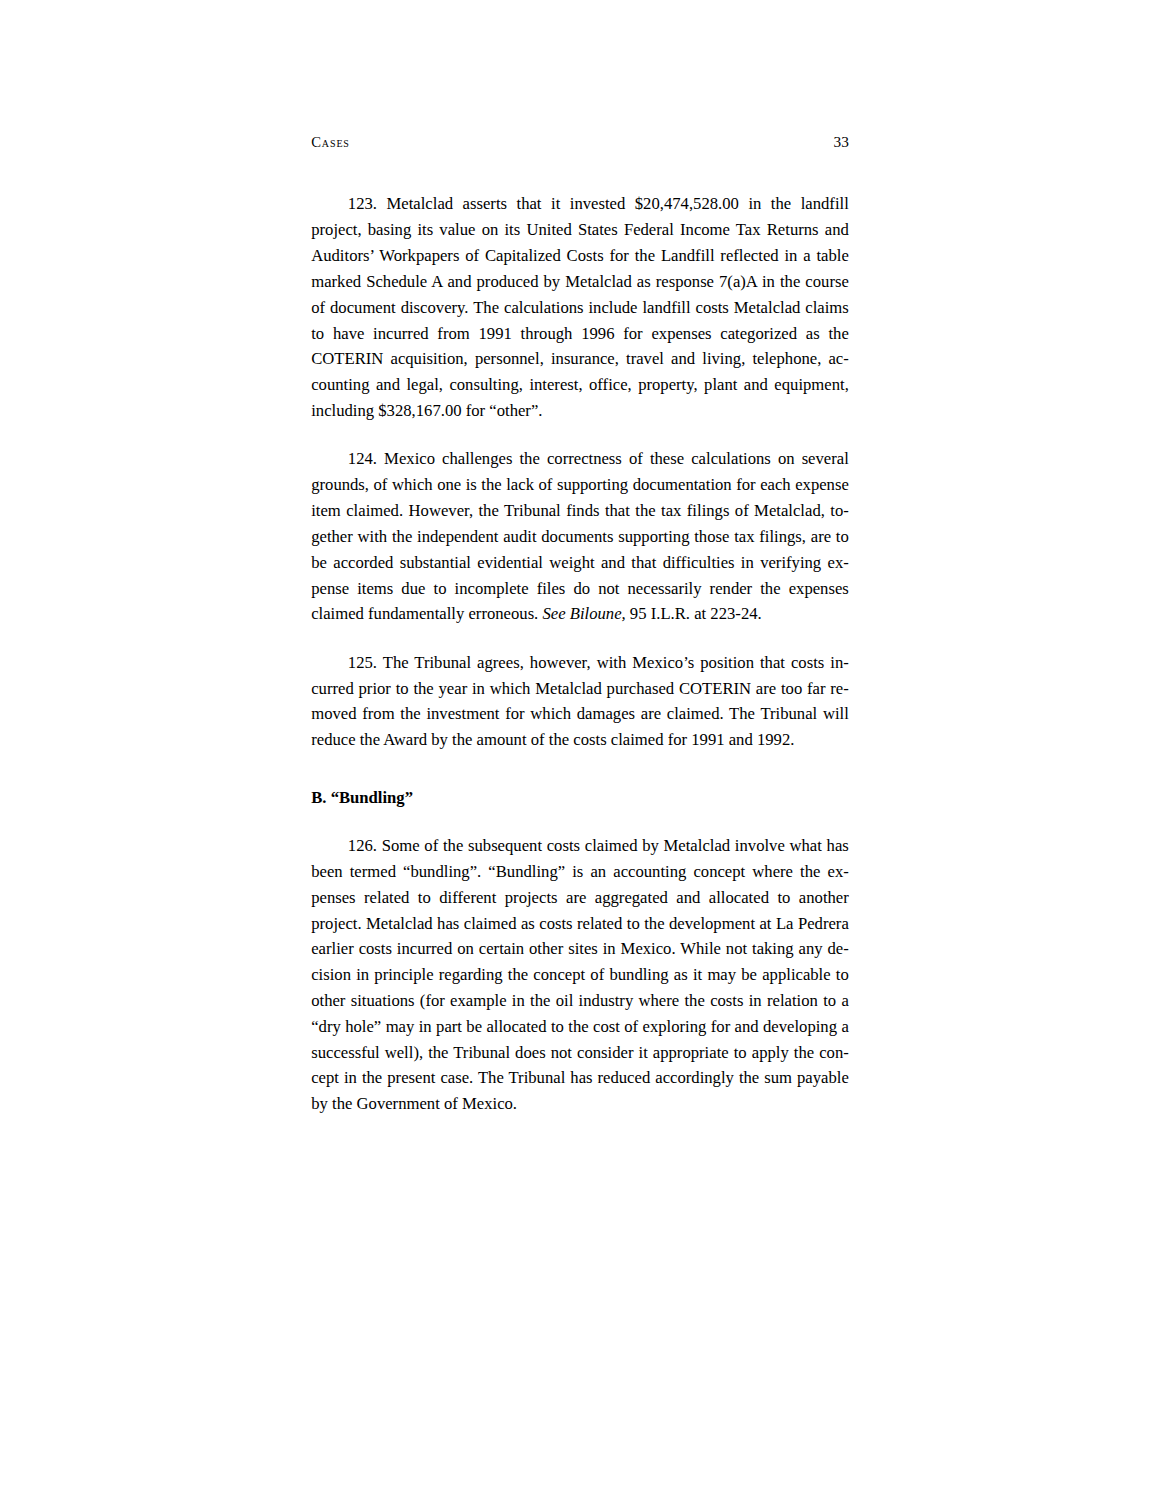Cases 33
123. Metalclad asserts that it invested $20,474,528.00 in the landfill project, basing its value on its United States Federal Income Tax Returns and Auditors’ Workpapers of Capitalized Costs for the Landfill reflected in a table marked Schedule A and produced by Metalclad as response 7(a)A in the course of document discovery. The calculations include landfill costs Metalclad claims to have incurred from 1991 through 1996 for expenses categorized as the COTERIN acquisition, personnel, insurance, travel and living, telephone, accounting and legal, consulting, interest, office, property, plant and equipment, including $328,167.00 for “other”.
124. Mexico challenges the correctness of these calculations on several grounds, of which one is the lack of supporting documentation for each expense item claimed. However, the Tribunal finds that the tax filings of Metalclad, together with the independent audit documents supporting those tax filings, are to be accorded substantial evidential weight and that difficulties in verifying expense items due to incomplete files do not necessarily render the expenses claimed fundamentally erroneous. See Biloune, 95 I.L.R. at 223-24.
125. The Tribunal agrees, however, with Mexico’s position that costs incurred prior to the year in which Metalclad purchased COTERIN are too far removed from the investment for which damages are claimed. The Tribunal will reduce the Award by the amount of the costs claimed for 1991 and 1992.
B. “Bundling”
126. Some of the subsequent costs claimed by Metalclad involve what has been termed “bundling”. “Bundling” is an accounting concept where the expenses related to different projects are aggregated and allocated to another project. Metalclad has claimed as costs related to the development at La Pedrera earlier costs incurred on certain other sites in Mexico. While not taking any decision in principle regarding the concept of bundling as it may be applicable to other situations (for example in the oil industry where the costs in relation to a “dry hole” may in part be allocated to the cost of exploring for and developing a successful well), the Tribunal does not consider it appropriate to apply the concept in the present case. The Tribunal has reduced accordingly the sum payable by the Government of Mexico.